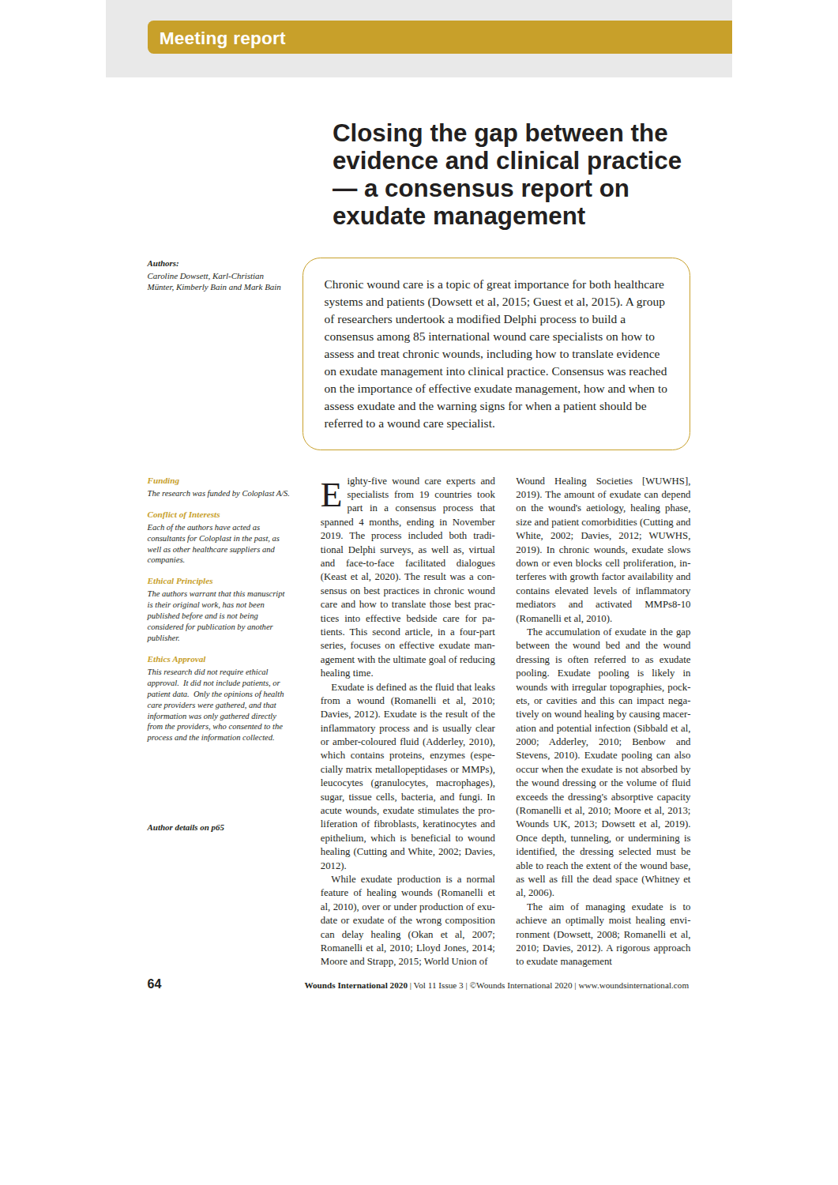Meeting report
Closing the gap between the evidence and clinical practice — a consensus report on exudate management
Authors: Caroline Dowsett, Karl-Christian Münter, Kimberly Bain and Mark Bain
Chronic wound care is a topic of great importance for both healthcare systems and patients (Dowsett et al, 2015; Guest et al, 2015). A group of researchers undertook a modified Delphi process to build a consensus among 85 international wound care specialists on how to assess and treat chronic wounds, including how to translate evidence on exudate management into clinical practice. Consensus was reached on the importance of effective exudate management, how and when to assess exudate and the warning signs for when a patient should be referred to a wound care specialist.
Funding
The research was funded by Coloplast A/S.
Conflict of Interests
Each of the authors have acted as consultants for Coloplast in the past, as well as other healthcare suppliers and companies.
Ethical Principles
The authors warrant that this manuscript is their original work, has not been published before and is not being considered for publication by another publisher.
Ethics Approval
This research did not require ethical approval. It did not include patients, or patient data. Only the opinions of health care providers were gathered, and that information was only gathered directly from the providers, who consented to the process and the information collected.
Author details on p65
Eighty-five wound care experts and specialists from 19 countries took part in a consensus process that spanned 4 months, ending in November 2019. The process included both traditional Delphi surveys, as well as, virtual and face-to-face facilitated dialogues (Keast et al, 2020). The result was a consensus on best practices in chronic wound care and how to translate those best practices into effective bedside care for patients. This second article, in a four-part series, focuses on effective exudate management with the ultimate goal of reducing healing time.
Exudate is defined as the fluid that leaks from a wound (Romanelli et al, 2010; Davies, 2012). Exudate is the result of the inflammatory process and is usually clear or amber-coloured fluid (Adderley, 2010), which contains proteins, enzymes (especially matrix metallopeptidases or MMPs), leucocytes (granulocytes, macrophages), sugar, tissue cells, bacteria, and fungi. In acute wounds, exudate stimulates the proliferation of fibroblasts, keratinocytes and epithelium, which is beneficial to wound healing (Cutting and White, 2002; Davies, 2012).
While exudate production is a normal feature of healing wounds (Romanelli et al, 2010), over or under production of exudate or exudate of the wrong composition can delay healing (Okan et al, 2007; Romanelli et al, 2010; Lloyd Jones, 2014; Moore and Strapp, 2015; World Union of
Wound Healing Societies [WUWHS], 2019). The amount of exudate can depend on the wound's aetiology, healing phase, size and patient comorbidities (Cutting and White, 2002; Davies, 2012; WUWHS, 2019). In chronic wounds, exudate slows down or even blocks cell proliferation, interferes with growth factor availability and contains elevated levels of inflammatory mediators and activated MMPs8-10 (Romanelli et al, 2010).
The accumulation of exudate in the gap between the wound bed and the wound dressing is often referred to as exudate pooling. Exudate pooling is likely in wounds with irregular topographies, pockets, or cavities and this can impact negatively on wound healing by causing maceration and potential infection (Sibbald et al, 2000; Adderley, 2010; Benbow and Stevens, 2010). Exudate pooling can also occur when the exudate is not absorbed by the wound dressing or the volume of fluid exceeds the dressing's absorptive capacity (Romanelli et al, 2010; Moore et al, 2013; Wounds UK, 2013; Dowsett et al, 2019). Once depth, tunneling, or undermining is identified, the dressing selected must be able to reach the extent of the wound base, as well as fill the dead space (Whitney et al, 2006).
The aim of managing exudate is to achieve an optimally moist healing environment (Dowsett, 2008; Romanelli et al, 2010; Davies, 2012). A rigorous approach to exudate management
64
Wounds International 2020 | Vol 11 Issue 3 | ©Wounds International 2020 | www.woundsinternational.com